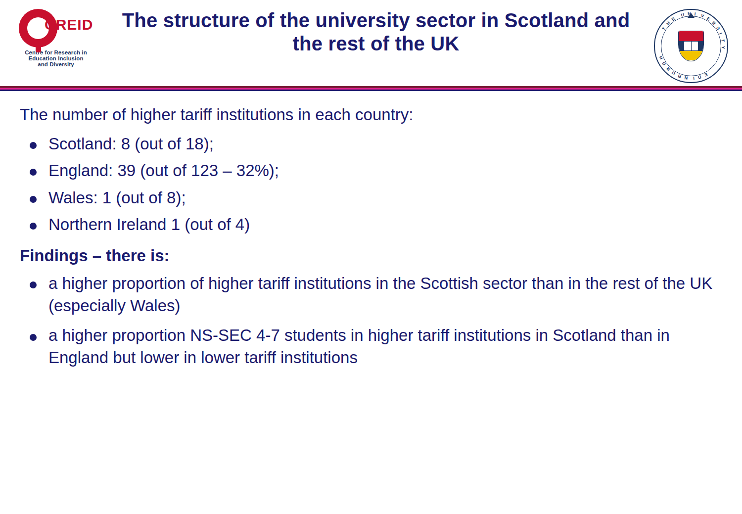CREID
Centre for Research in
Education Inclusion
and Diversity
The structure of the university sector in Scotland and the rest of the UK
T H E U N I V E R S I T Y E D I N B U R G H
The number of higher tariff institutions in each country:
Scotland: 8 (out of 18);
England: 39 (out of 123 – 32%);
Wales: 1 (out of 8);
Northern Ireland 1 (out of 4)
Findings – there is:
a higher proportion of higher tariff institutions in the Scottish sector than in the rest of the UK (especially Wales)
a higher proportion NS-SEC 4-7 students in higher tariff institutions in Scotland than in England but lower in lower tariff institutions